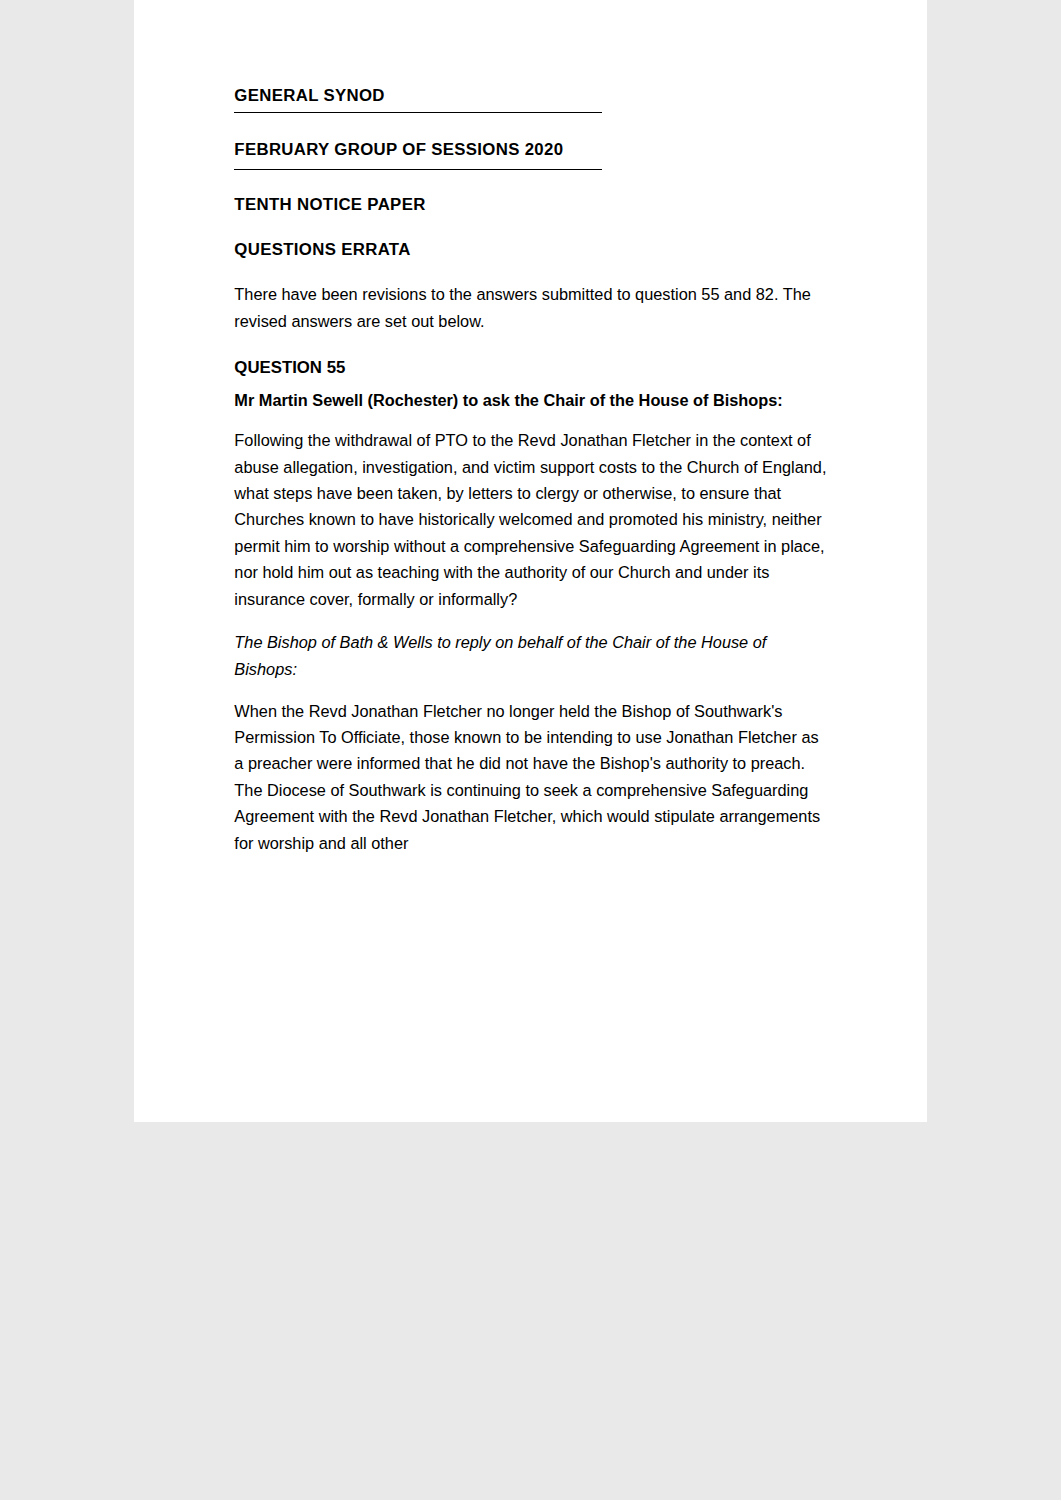GENERAL SYNOD
FEBRUARY GROUP OF SESSIONS 2020
TENTH NOTICE PAPER
QUESTIONS ERRATA
There have been revisions to the answers submitted to question 55 and 82. The revised answers are set out below.
QUESTION 55
Mr Martin Sewell (Rochester) to ask the Chair of the House of Bishops:
Following the withdrawal of PTO to the Revd Jonathan Fletcher in the context of abuse allegation, investigation, and victim support costs to the Church of England, what steps have been taken, by letters to clergy or otherwise, to ensure that Churches known to have historically welcomed and promoted his ministry, neither permit him to worship without a comprehensive Safeguarding Agreement in place, nor hold him out as teaching with the authority of our Church and under its insurance cover, formally or informally?
The Bishop of Bath & Wells to reply on behalf of the Chair of the House of Bishops:
When the Revd Jonathan Fletcher no longer held the Bishop of Southwark's Permission To Officiate, those known to be intending to use Jonathan Fletcher as a preacher were informed that he did not have the Bishop's authority to preach. The Diocese of Southwark is continuing to seek a comprehensive Safeguarding Agreement with the Revd Jonathan Fletcher, which would stipulate arrangements for worship and all other